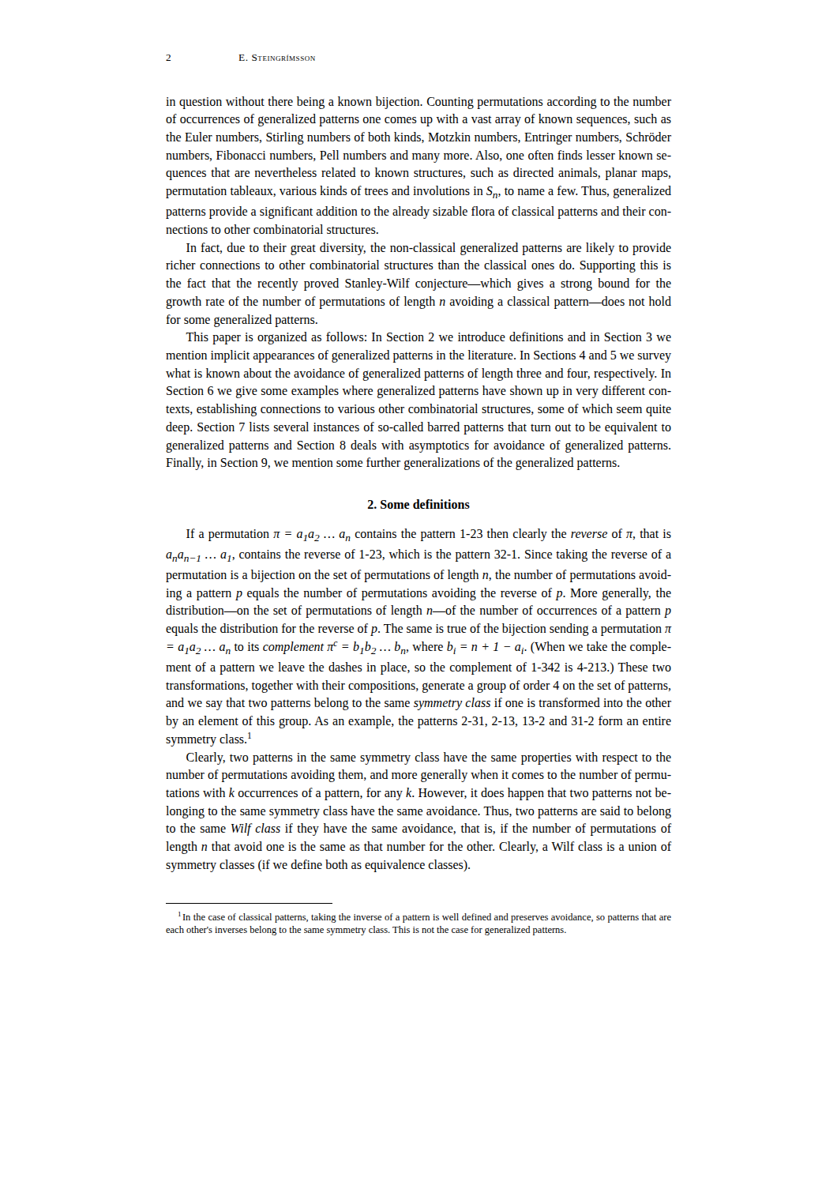2 E. Steingrímsson
in question without there being a known bijection. Counting permutations according to the number of occurrences of generalized patterns one comes up with a vast array of known sequences, such as the Euler numbers, Stirling numbers of both kinds, Motzkin numbers, Entringer numbers, Schröder numbers, Fibonacci numbers, Pell numbers and many more. Also, one often finds lesser known sequences that are nevertheless related to known structures, such as directed animals, planar maps, permutation tableaux, various kinds of trees and involutions in Sn, to name a few. Thus, generalized patterns provide a significant addition to the already sizable flora of classical patterns and their connections to other combinatorial structures.
In fact, due to their great diversity, the non-classical generalized patterns are likely to provide richer connections to other combinatorial structures than the classical ones do. Supporting this is the fact that the recently proved Stanley-Wilf conjecture—which gives a strong bound for the growth rate of the number of permutations of length n avoiding a classical pattern—does not hold for some generalized patterns.
This paper is organized as follows: In Section 2 we introduce definitions and in Section 3 we mention implicit appearances of generalized patterns in the literature. In Sections 4 and 5 we survey what is known about the avoidance of generalized patterns of length three and four, respectively. In Section 6 we give some examples where generalized patterns have shown up in very different contexts, establishing connections to various other combinatorial structures, some of which seem quite deep. Section 7 lists several instances of so-called barred patterns that turn out to be equivalent to generalized patterns and Section 8 deals with asymptotics for avoidance of generalized patterns. Finally, in Section 9, we mention some further generalizations of the generalized patterns.
2. Some definitions
If a permutation π = a1a2 … an contains the pattern 1-23 then clearly the reverse of π, that is anan−1 … a1, contains the reverse of 1-23, which is the pattern 32-1. Since taking the reverse of a permutation is a bijection on the set of permutations of length n, the number of permutations avoiding a pattern p equals the number of permutations avoiding the reverse of p. More generally, the distribution—on the set of permutations of length n—of the number of occurrences of a pattern p equals the distribution for the reverse of p. The same is true of the bijection sending a permutation π = a1a2 … an to its complement πc = b1b2 … bn, where bi = n + 1 − ai. (When we take the complement of a pattern we leave the dashes in place, so the complement of 1-342 is 4-213.) These two transformations, together with their compositions, generate a group of order 4 on the set of patterns, and we say that two patterns belong to the same symmetry class if one is transformed into the other by an element of this group. As an example, the patterns 2-31, 2-13, 13-2 and 31-2 form an entire symmetry class.1
Clearly, two patterns in the same symmetry class have the same properties with respect to the number of permutations avoiding them, and more generally when it comes to the number of permutations with k occurrences of a pattern, for any k. However, it does happen that two patterns not belonging to the same symmetry class have the same avoidance. Thus, two patterns are said to belong to the same Wilf class if they have the same avoidance, that is, if the number of permutations of length n that avoid one is the same as that number for the other. Clearly, a Wilf class is a union of symmetry classes (if we define both as equivalence classes).
1In the case of classical patterns, taking the inverse of a pattern is well defined and preserves avoidance, so patterns that are each other's inverses belong to the same symmetry class. This is not the case for generalized patterns.